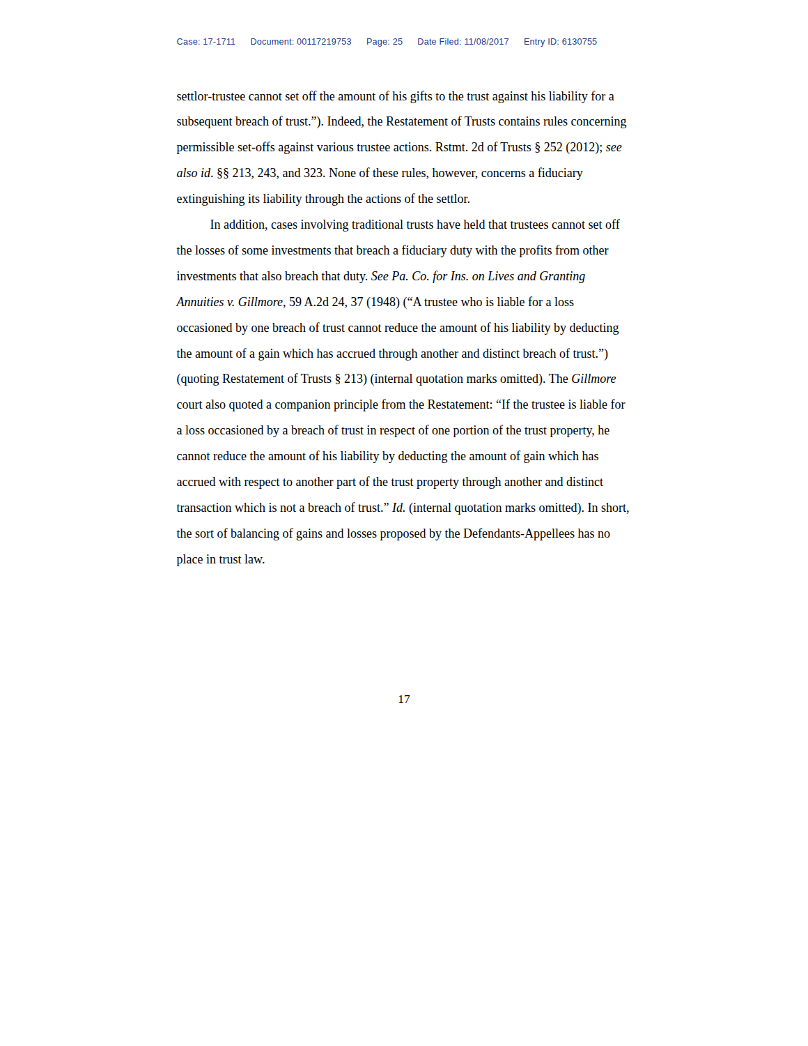Case: 17-1711 Document: 00117219753 Page: 25 Date Filed: 11/08/2017 Entry ID: 6130755
settlor-trustee cannot set off the amount of his gifts to the trust against his liability for a subsequent breach of trust.”). Indeed, the Restatement of Trusts contains rules concerning permissible set-offs against various trustee actions. Rstmt. 2d of Trusts § 252 (2012); see also id. §§ 213, 243, and 323. None of these rules, however, concerns a fiduciary extinguishing its liability through the actions of the settlor.
In addition, cases involving traditional trusts have held that trustees cannot set off the losses of some investments that breach a fiduciary duty with the profits from other investments that also breach that duty. See Pa. Co. for Ins. on Lives and Granting Annuities v. Gillmore, 59 A.2d 24, 37 (1948) (“A trustee who is liable for a loss occasioned by one breach of trust cannot reduce the amount of his liability by deducting the amount of a gain which has accrued through another and distinct breach of trust.”) (quoting Restatement of Trusts § 213) (internal quotation marks omitted). The Gillmore court also quoted a companion principle from the Restatement: “If the trustee is liable for a loss occasioned by a breach of trust in respect of one portion of the trust property, he cannot reduce the amount of his liability by deducting the amount of gain which has accrued with respect to another part of the trust property through another and distinct transaction which is not a breach of trust.” Id. (internal quotation marks omitted). In short, the sort of balancing of gains and losses proposed by the Defendants-Appellees has no place in trust law.
17